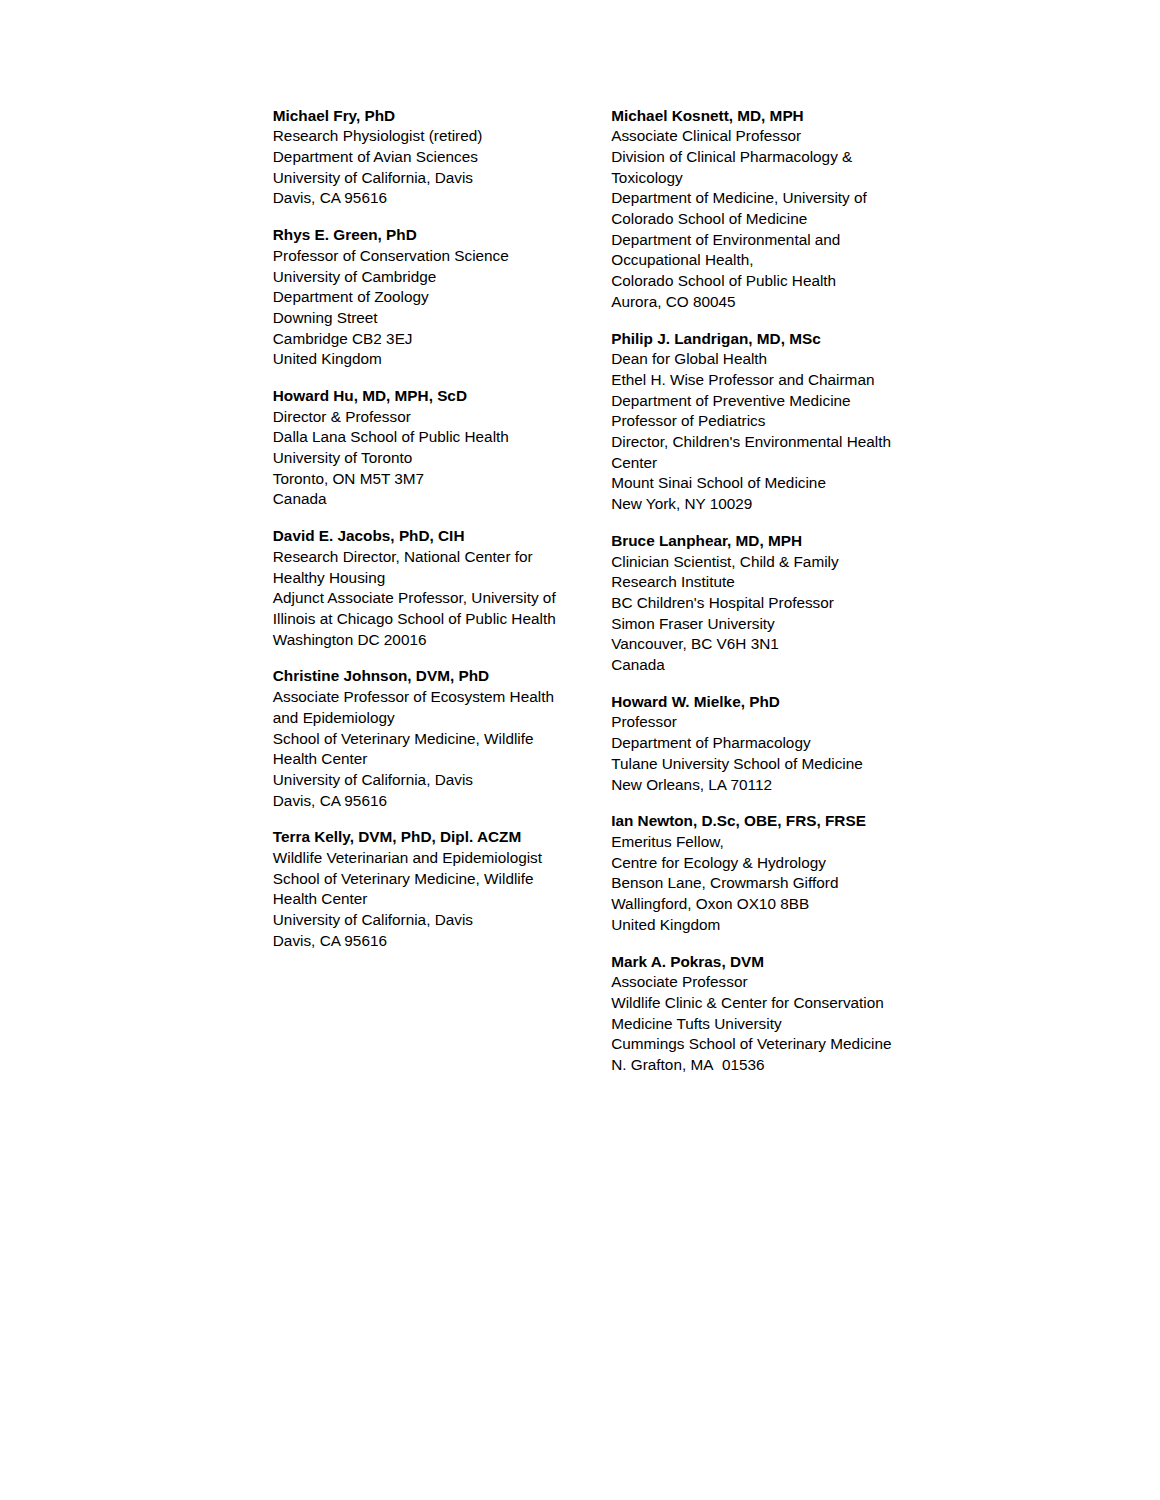Michael Fry, PhD
Research Physiologist (retired)
Department of Avian Sciences
University of California, Davis
Davis, CA 95616
Rhys E. Green, PhD
Professor of Conservation Science
University of Cambridge
Department of Zoology
Downing Street
Cambridge CB2 3EJ
United Kingdom
Howard Hu, MD, MPH, ScD
Director & Professor
Dalla Lana School of Public Health
University of Toronto
Toronto, ON M5T 3M7
Canada
David E. Jacobs, PhD, CIH
Research Director, National Center for Healthy Housing
Adjunct Associate Professor, University of Illinois at Chicago School of Public Health
Washington DC 20016
Christine Johnson, DVM, PhD
Associate Professor of Ecosystem Health and Epidemiology
School of Veterinary Medicine, Wildlife Health Center
University of California, Davis
Davis, CA 95616
Terra Kelly, DVM, PhD, Dipl. ACZM
Wildlife Veterinarian and Epidemiologist
School of Veterinary Medicine, Wildlife Health Center
University of California, Davis
Davis, CA 95616
Michael Kosnett, MD, MPH
Associate Clinical Professor
Division of Clinical Pharmacology & Toxicology
Department of Medicine, University of Colorado School of Medicine
Department of Environmental and Occupational Health,
Colorado School of Public Health
Aurora, CO 80045
Philip J. Landrigan, MD, MSc
Dean for Global Health
Ethel H. Wise Professor and Chairman
Department of Preventive Medicine
Professor of Pediatrics
Director, Children's Environmental Health Center
Mount Sinai School of Medicine
New York, NY 10029
Bruce Lanphear, MD, MPH
Clinician Scientist, Child & Family Research Institute
BC Children's Hospital Professor
Simon Fraser University
Vancouver, BC V6H 3N1
Canada
Howard W. Mielke, PhD
Professor
Department of Pharmacology
Tulane University School of Medicine
New Orleans, LA 70112
Ian Newton, D.Sc, OBE, FRS, FRSE
Emeritus Fellow,
Centre for Ecology & Hydrology
Benson Lane, Crowmarsh Gifford
Wallingford, Oxon OX10 8BB
United Kingdom
Mark A. Pokras, DVM
Associate Professor
Wildlife Clinic & Center for Conservation Medicine Tufts University
Cummings School of Veterinary Medicine
N. Grafton, MA 01536